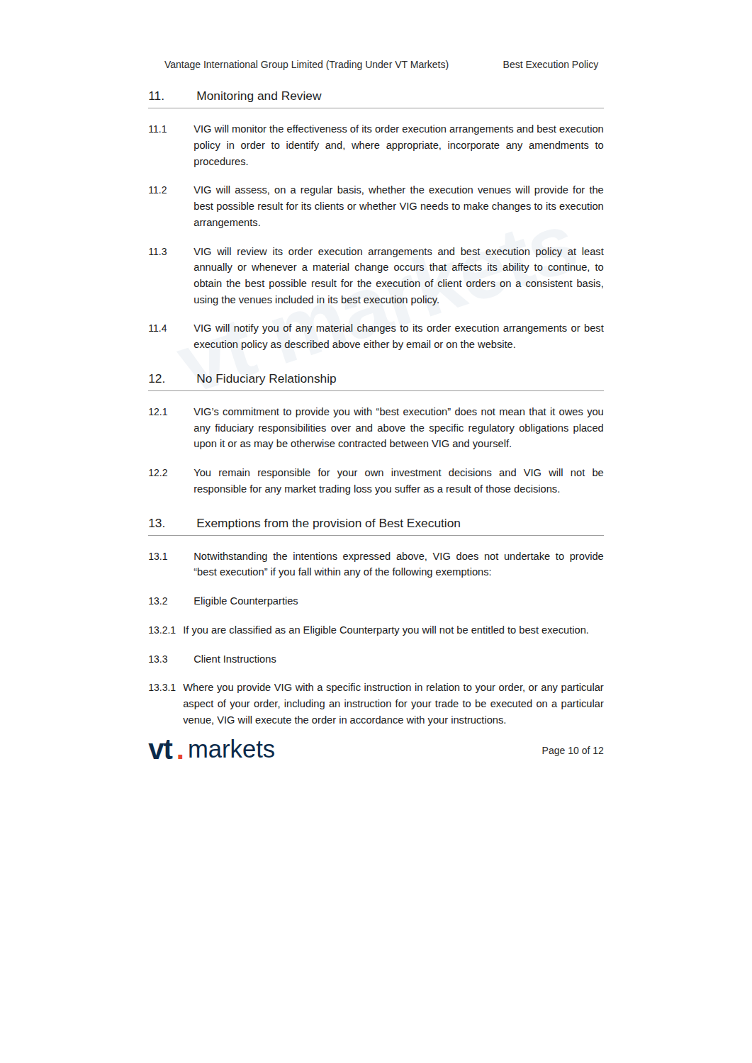vt markets
Vantage International Group Limited (Trading Under VT Markets)
Best Execution Policy
11. Monitoring and Review
11.1
VIG will monitor the effectiveness of its order execution arrangements and best execution policy in order to identify and, where appropriate, incorporate any amendments to procedures.
11.2
VIG will assess, on a regular basis, whether the execution venues will provide for the best possible result for its clients or whether VIG needs to make changes to its execution arrangements.
11.3
VIG will review its order execution arrangements and best execution policy at least annually or whenever a material change occurs that affects its ability to continue, to obtain the best possible result for the execution of client orders on a consistent basis, using the venues included in its best execution policy.
11.4
VIG will notify you of any material changes to its order execution arrangements or best execution policy as described above either by email or on the website.
12. No Fiduciary Relationship
12.1
VIG’s commitment to provide you with “best execution” does not mean that it owes you any fiduciary responsibilities over and above the specific regulatory obligations placed upon it or as may be otherwise contracted between VIG and yourself.
12.2
You remain responsible for your own investment decisions and VIG will not be responsible for any market trading loss you suffer as a result of those decisions.
13. Exemptions from the provision of Best Execution
13.1
Notwithstanding the intentions expressed above, VIG does not undertake to provide “best execution” if you fall within any of the following exemptions:
13.2
Eligible Counterparties
13.2.1
If you are classified as an Eligible Counterparty you will not be entitled to best execution.
13.3
Client Instructions
13.3.1
Where you provide VIG with a specific instruction in relation to your order, or any particular aspect of your order, including an instruction for your trade to be executed on a particular venue, VIG will execute the order in accordance with your instructions.
vt. markets
Page 10 of 12